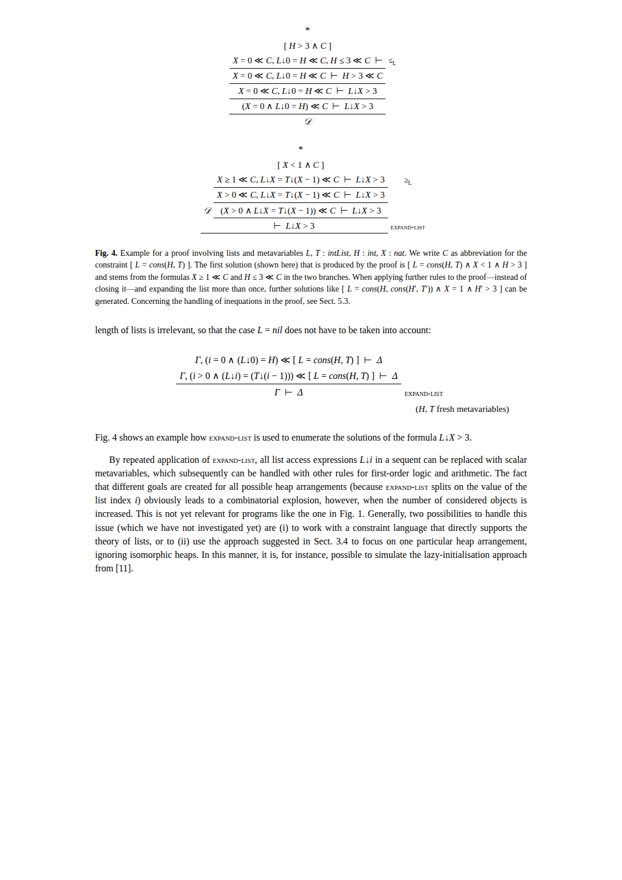| | * | |
| | [ H > 3 ∧ C ] | |
| | X = 0 ≪ C , L ↓0 = H ≪ C , H ≤ 3 ≪ C ⊢ | ≤ L |
| | X = 0 ≪ C , L ↓0 = H ≪ C ⊢ H > 3 ≪ C | |
| | X = 0 ≪ C , L ↓0 = H ≪ C ⊢ L ↓ X > 3 | |
| | ( X = 0 ∧ L ↓0 = H ) ≪ C ⊢ L ↓ X > 3 | |
| | 𝒟 | |
| | | * | |
| | | [ X < 1 ∧ C ] | |
| | | X ≥ 1 ≪ C , L ↓ X = T ↓( X − 1) ≪ C ⊢ L ↓ X > 3 | ≥ L |
| | | X > 0 ≪ C , L ↓ X = T ↓( X − 1) ≪ C ⊢ L ↓ X > 3 | |
| | 𝒟 | ( X > 0 ∧ L ↓ X = T ↓( X − 1)) ≪ C ⊢ L ↓ X > 3 | |
| | ⊢ L ↓ X > 3 | expand-list |
Fig. 4. Example for a proof involving lists and metavariables L, T : intList, H : int, X : nat. We write C as abbreviation for the constraint [ L = cons(H, T) ]. The first solution (shown here) that is produced by the proof is [ L = cons(H, T) ∧ X < 1 ∧ H > 3 ] and stems from the formulas X ≥ 1 ≪ C and H ≤ 3 ≪ C in the two branches. When applying further rules to the proof—instead of closing it—and expanding the list more than once, further solutions like [ L = cons(H, cons(H′, T′)) ∧ X = 1 ∧ H′ > 3 ] can be generated. Concerning the handling of inequations in the proof, see Sect. 5.3.
length of lists is irrelevant, so that the case L = nil does not have to be taken into account:
| Γ , ( i = 0 ∧ ( L ↓0) = H ) ≪ [ L = cons ( H , T ) ] ⊢ Δ | |
| Γ , ( i > 0 ∧ ( L ↓ i ) = ( T ↓( i − 1))) ≪ [ L = cons ( H , T ) ] ⊢ Δ | |
| Γ ⊢ Δ | expand-list |
(H, T fresh metavariables)
Fig. 4 shows an example how expand-list is used to enumerate the solutions of the formula L↓X > 3.
By repeated application of expand-list, all list access expressions L↓i in a sequent can be replaced with scalar metavariables, which subsequently can be handled with other rules for first-order logic and arithmetic. The fact that different goals are created for all possible heap arrangements (because expand-list splits on the value of the list index i) obviously leads to a combinatorial explosion, however, when the number of considered objects is increased. This is not yet relevant for programs like the one in Fig. 1. Generally, two possibilities to handle this issue (which we have not investigated yet) are (i) to work with a constraint language that directly supports the theory of lists, or to (ii) use the approach suggested in Sect. 3.4 to focus on one particular heap arrangement, ignoring isomorphic heaps. In this manner, it is, for instance, possible to simulate the lazy-initialisation approach from [11].